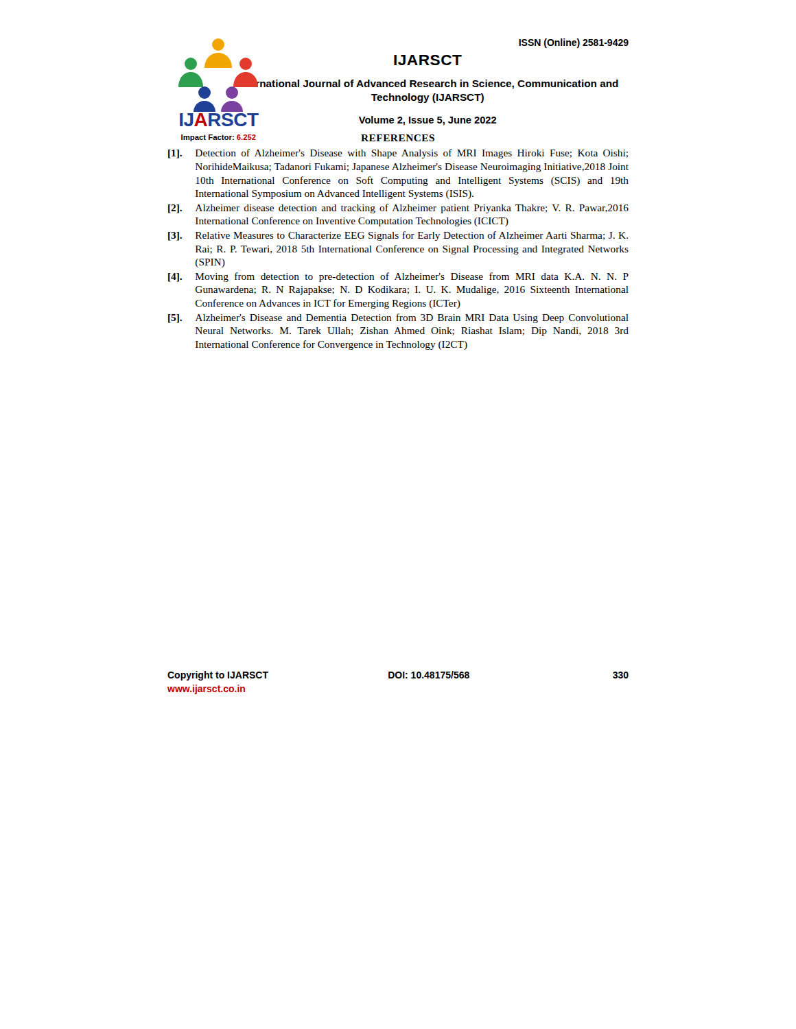IJARSCT
Impact Factor: 6.252
ISSN (Online) 2581-9429
IJARSCT
International Journal of Advanced Research in Science, Communication and Technology (IJARSCT)
Volume 2, Issue 5, June 2022
REFERENCES
[1]. Detection of Alzheimer's Disease with Shape Analysis of MRI Images Hiroki Fuse; Kota Oishi; NorihideMaikusa; Tadanori Fukami; Japanese Alzheimer's Disease Neuroimaging Initiative,2018 Joint 10th International Conference on Soft Computing and Intelligent Systems (SCIS) and 19th International Symposium on Advanced Intelligent Systems (ISIS).
[2]. Alzheimer disease detection and tracking of Alzheimer patient Priyanka Thakre; V. R. Pawar,2016 International Conference on Inventive Computation Technologies (ICICT)
[3]. Relative Measures to Characterize EEG Signals for Early Detection of Alzheimer Aarti Sharma; J. K. Rai; R. P. Tewari, 2018 5th International Conference on Signal Processing and Integrated Networks (SPIN)
[4]. Moving from detection to pre-detection of Alzheimer's Disease from MRI data K.A. N. N. P Gunawardena; R. N Rajapakse; N. D Kodikara; I. U. K. Mudalige, 2016 Sixteenth International Conference on Advances in ICT for Emerging Regions (ICTer)
[5]. Alzheimer's Disease and Dementia Detection from 3D Brain MRI Data Using Deep Convolutional Neural Networks. M. Tarek Ullah; Zishan Ahmed Oink; Riashat Islam; Dip Nandi, 2018 3rd International Conference for Convergence in Technology (I2CT)
Copyright to IJARSCT
DOI: 10.48175/568
330
www.ijarsct.co.in